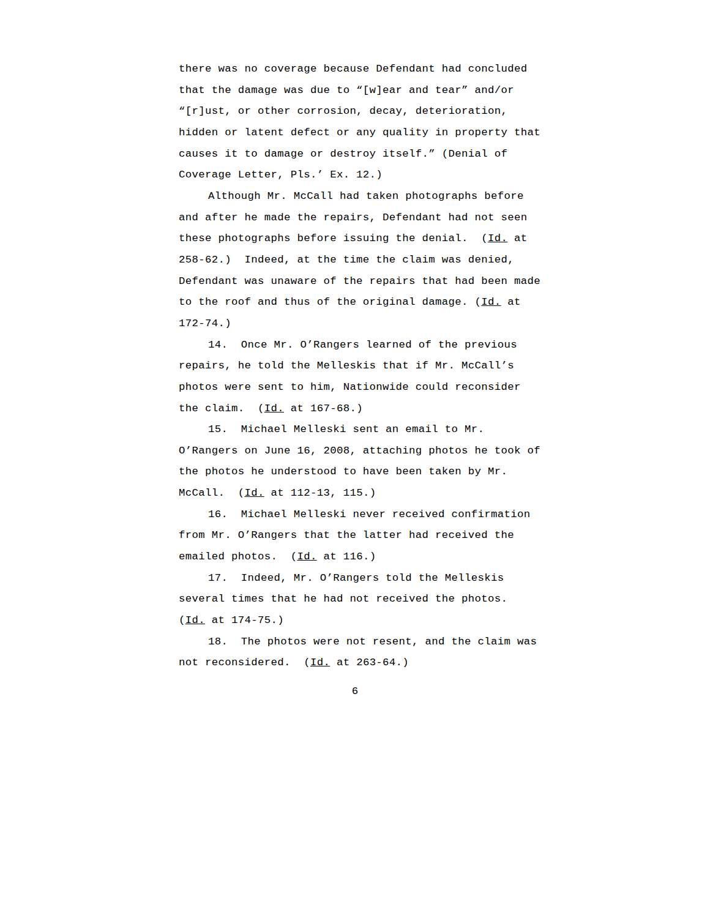there was no coverage because Defendant had concluded that the damage was due to “[w]ear and tear” and/or “[r]ust, or other corrosion, decay, deterioration, hidden or latent defect or any quality in property that causes it to damage or destroy itself.” (Denial of Coverage Letter, Pls.’ Ex. 12.)
Although Mr. McCall had taken photographs before and after he made the repairs, Defendant had not seen these photographs before issuing the denial. (Id. at 258-62.) Indeed, at the time the claim was denied, Defendant was unaware of the repairs that had been made to the roof and thus of the original damage. (Id. at 172-74.)
14. Once Mr. O’Rangers learned of the previous repairs, he told the Melleskis that if Mr. McCall’s photos were sent to him, Nationwide could reconsider the claim. (Id. at 167-68.)
15. Michael Melleski sent an email to Mr. O’Rangers on June 16, 2008, attaching photos he took of the photos he understood to have been taken by Mr. McCall. (Id. at 112-13, 115.)
16. Michael Melleski never received confirmation from Mr. O’Rangers that the latter had received the emailed photos. (Id. at 116.)
17. Indeed, Mr. O’Rangers told the Melleskis several times that he had not received the photos. (Id. at 174-75.)
18. The photos were not resent, and the claim was not reconsidered. (Id. at 263-64.)
6